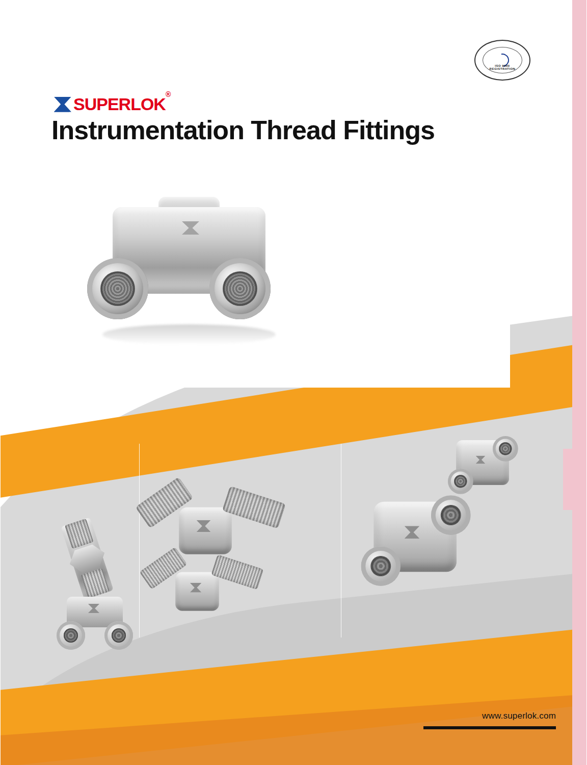ISO 9000 REGISTRATION
SUPERLOK®
Instrumentation Thread Fittings
www.superlok.com